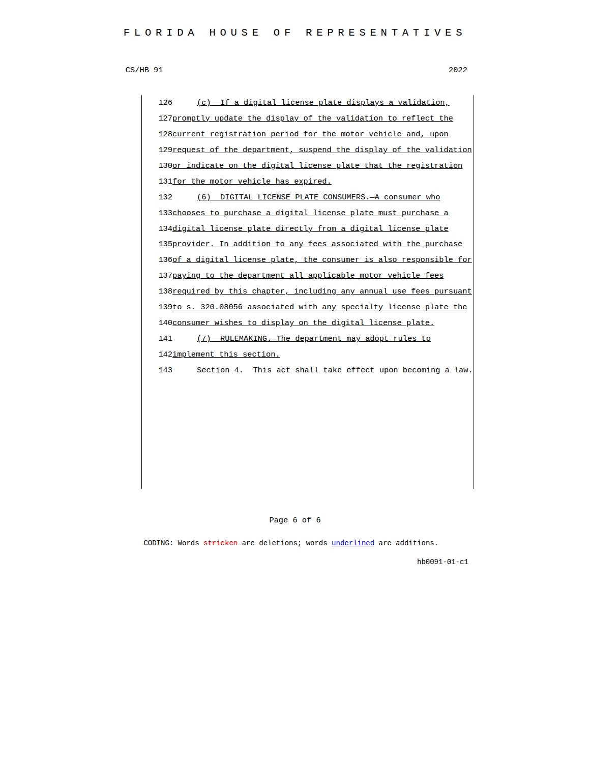FLORIDA HOUSE OF REPRESENTATIVES
CS/HB 91 2022
| 126 | (c) If a digital license plate displays a validation, |
| 127 | promptly update the display of the validation to reflect the |
| 128 | current registration period for the motor vehicle and, upon |
| 129 | request of the department, suspend the display of the validation |
| 130 | or indicate on the digital license plate that the registration |
| 131 | for the motor vehicle has expired. |
| 132 | (6) DIGITAL LICENSE PLATE CONSUMERS.—A consumer who |
| 133 | chooses to purchase a digital license plate must purchase a |
| 134 | digital license plate directly from a digital license plate |
| 135 | provider. In addition to any fees associated with the purchase |
| 136 | of a digital license plate, the consumer is also responsible for |
| 137 | paying to the department all applicable motor vehicle fees |
| 138 | required by this chapter, including any annual use fees pursuant |
| 139 | to s. 320.08056 associated with any specialty license plate the |
| 140 | consumer wishes to display on the digital license plate. |
| 141 | (7) RULEMAKING.—The department may adopt rules to |
| 142 | implement this section. |
| 143 | Section 4. This act shall take effect upon becoming a law. |
Page 6 of 6
CODING: Words stricken are deletions; words underlined are additions.
hb0091-01-c1